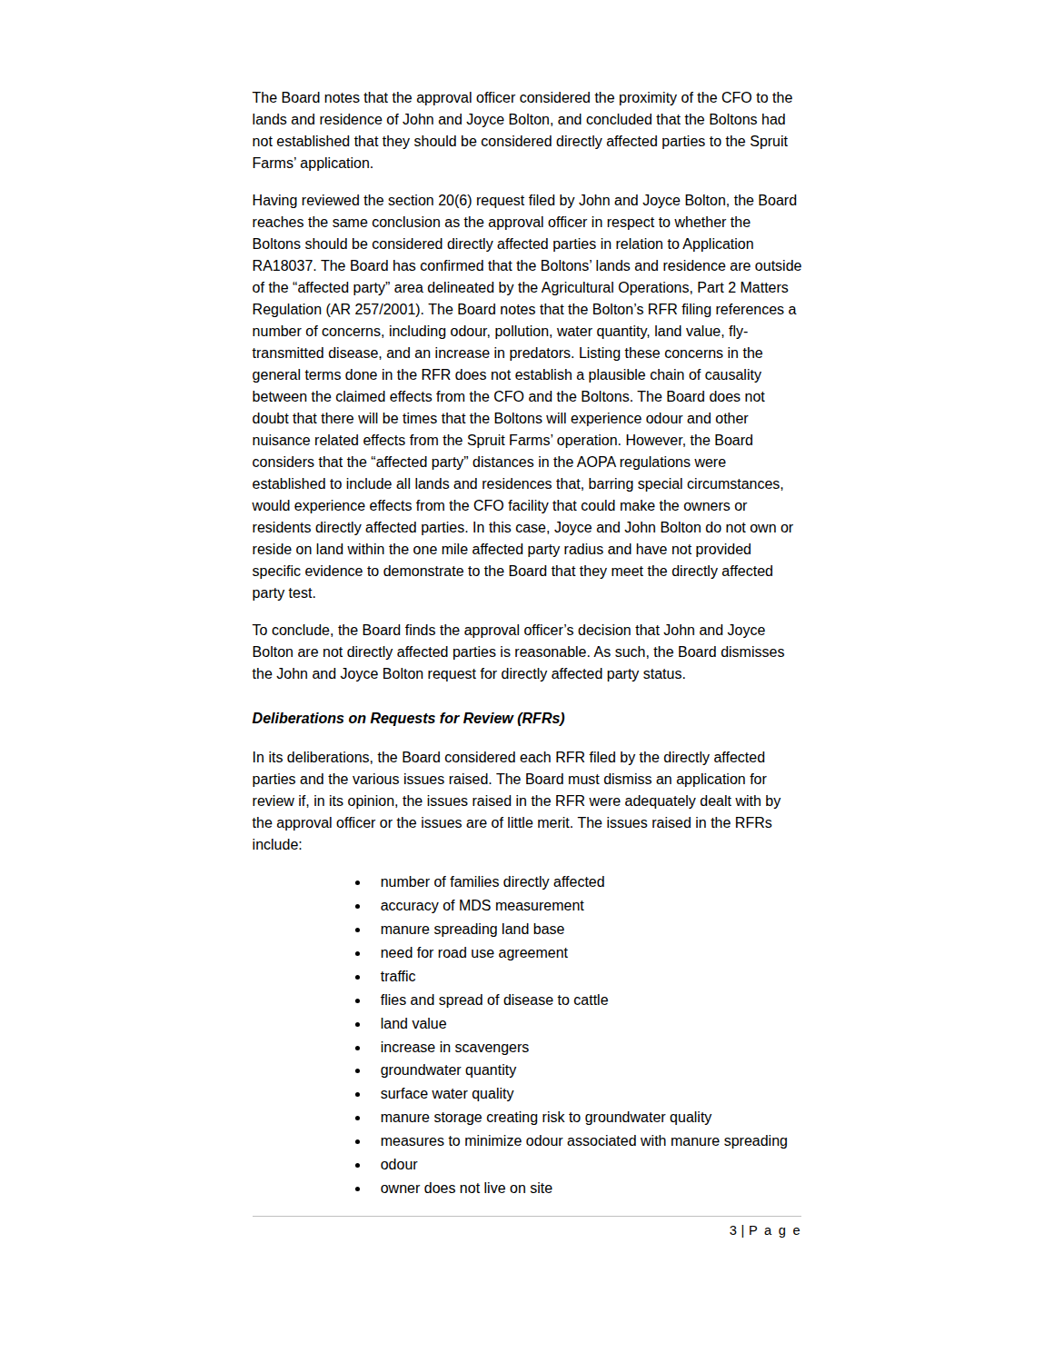The Board notes that the approval officer considered the proximity of the CFO to the lands and residence of John and Joyce Bolton, and concluded that the Boltons had not established that they should be considered directly affected parties to the Spruit Farms’ application.
Having reviewed the section 20(6) request filed by John and Joyce Bolton, the Board reaches the same conclusion as the approval officer in respect to whether the Boltons should be considered directly affected parties in relation to Application RA18037. The Board has confirmed that the Boltons’ lands and residence are outside of the “affected party” area delineated by the Agricultural Operations, Part 2 Matters Regulation (AR 257/2001). The Board notes that the Bolton’s RFR filing references a number of concerns, including odour, pollution, water quantity, land value, fly-transmitted disease, and an increase in predators. Listing these concerns in the general terms done in the RFR does not establish a plausible chain of causality between the claimed effects from the CFO and the Boltons. The Board does not doubt that there will be times that the Boltons will experience odour and other nuisance related effects from the Spruit Farms’ operation. However, the Board considers that the “affected party” distances in the AOPA regulations were established to include all lands and residences that, barring special circumstances, would experience effects from the CFO facility that could make the owners or residents directly affected parties. In this case, Joyce and John Bolton do not own or reside on land within the one mile affected party radius and have not provided specific evidence to demonstrate to the Board that they meet the directly affected party test.
To conclude, the Board finds the approval officer’s decision that John and Joyce Bolton are not directly affected parties is reasonable. As such, the Board dismisses the John and Joyce Bolton request for directly affected party status.
Deliberations on Requests for Review (RFRs)
In its deliberations, the Board considered each RFR filed by the directly affected parties and the various issues raised. The Board must dismiss an application for review if, in its opinion, the issues raised in the RFR were adequately dealt with by the approval officer or the issues are of little merit. The issues raised in the RFRs include:
number of families directly affected
accuracy of MDS measurement
manure spreading land base
need for road use agreement
traffic
flies and spread of disease to cattle
land value
increase in scavengers
groundwater quantity
surface water quality
manure storage creating risk to groundwater quality
measures to minimize odour associated with manure spreading
odour
owner does not live on site
3 | P a g e